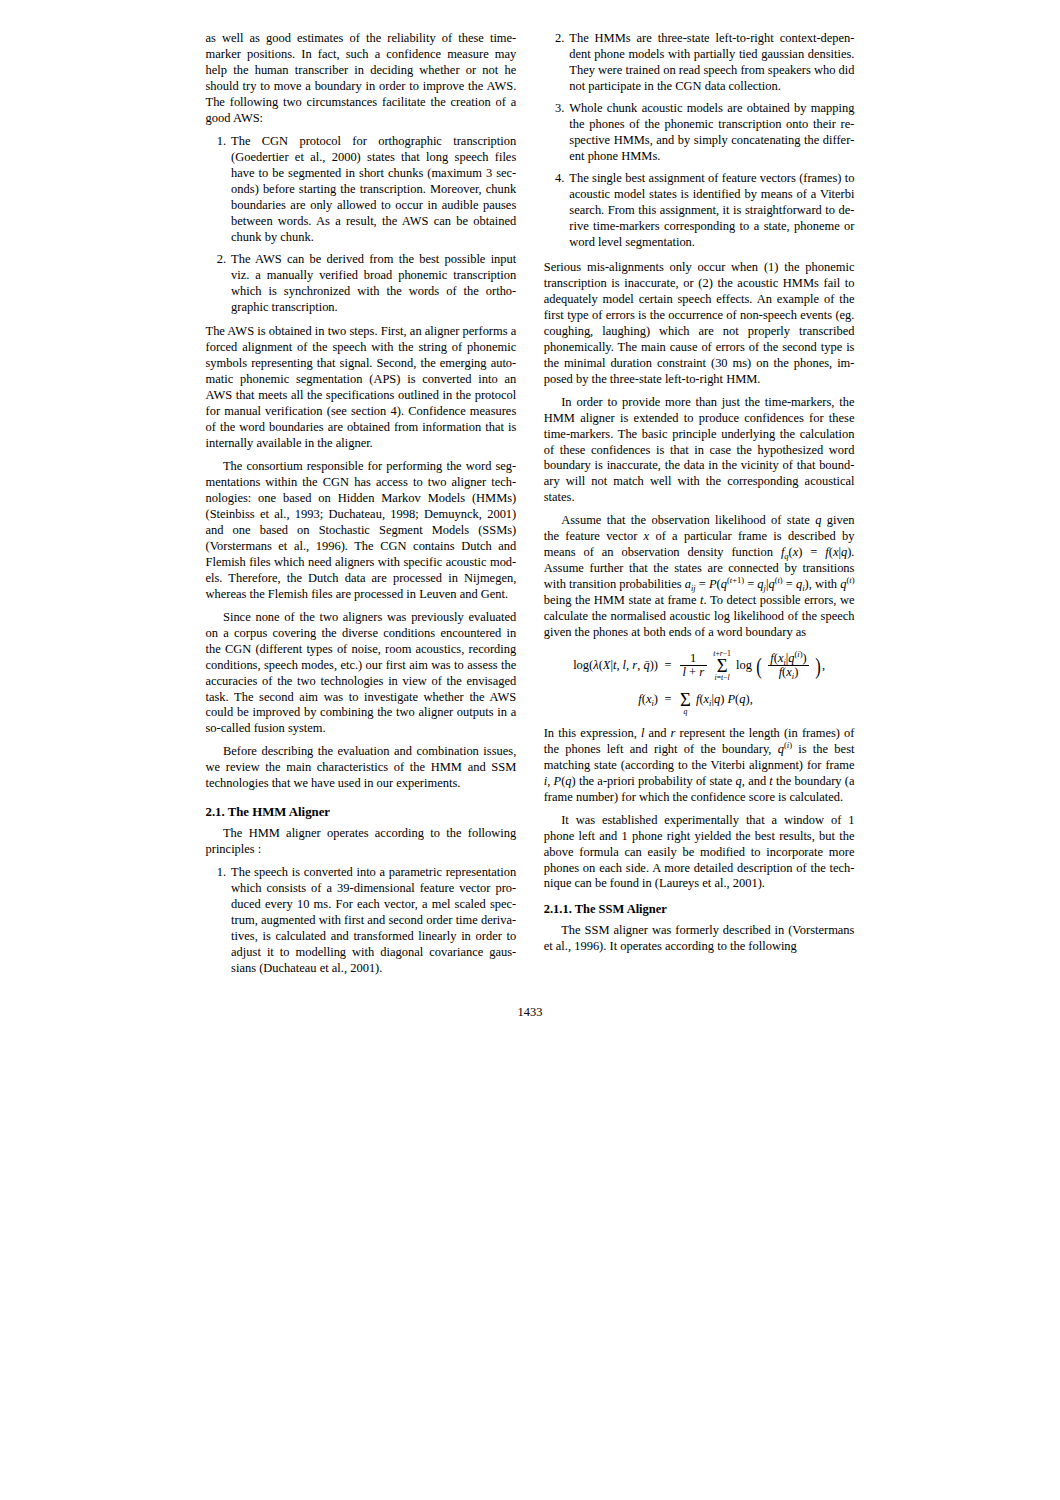as well as good estimates of the reliability of these time-marker positions. In fact, such a confidence measure may help the human transcriber in deciding whether or not he should try to move a boundary in order to improve the AWS. The following two circumstances facilitate the creation of a good AWS:
The CGN protocol for orthographic transcription (Goedertier et al., 2000) states that long speech files have to be segmented in short chunks (maximum 3 seconds) before starting the transcription. Moreover, chunk boundaries are only allowed to occur in audible pauses between words. As a result, the AWS can be obtained chunk by chunk.
The AWS can be derived from the best possible input viz. a manually verified broad phonemic transcription which is synchronized with the words of the orthographic transcription.
The AWS is obtained in two steps. First, an aligner performs a forced alignment of the speech with the string of phonemic symbols representing that signal. Second, the emerging automatic phonemic segmentation (APS) is converted into an AWS that meets all the specifications outlined in the protocol for manual verification (see section 4). Confidence measures of the word boundaries are obtained from information that is internally available in the aligner.
The consortium responsible for performing the word segmentations within the CGN has access to two aligner technologies: one based on Hidden Markov Models (HMMs) (Steinbiss et al., 1993; Duchateau, 1998; Demuynck, 2001) and one based on Stochastic Segment Models (SSMs) (Vorstermans et al., 1996). The CGN contains Dutch and Flemish files which need aligners with specific acoustic models. Therefore, the Dutch data are processed in Nijmegen, whereas the Flemish files are processed in Leuven and Gent.
Since none of the two aligners was previously evaluated on a corpus covering the diverse conditions encountered in the CGN (different types of noise, room acoustics, recording conditions, speech modes, etc.) our first aim was to assess the accuracies of the two technologies in view of the envisaged task. The second aim was to investigate whether the AWS could be improved by combining the two aligner outputs in a so-called fusion system.
Before describing the evaluation and combination issues, we review the main characteristics of the HMM and SSM technologies that we have used in our experiments.
2.1. The HMM Aligner
The HMM aligner operates according to the following principles :
The speech is converted into a parametric representation which consists of a 39-dimensional feature vector produced every 10 ms. For each vector, a mel scaled spectrum, augmented with first and second order time derivatives, is calculated and transformed linearly in order to adjust it to modelling with diagonal covariance gaussians (Duchateau et al., 2001).
The HMMs are three-state left-to-right context-dependent phone models with partially tied gaussian densities. They were trained on read speech from speakers who did not participate in the CGN data collection.
Whole chunk acoustic models are obtained by mapping the phones of the phonemic transcription onto their respective HMMs, and by simply concatenating the different phone HMMs.
The single best assignment of feature vectors (frames) to acoustic model states is identified by means of a Viterbi search. From this assignment, it is straightforward to derive time-markers corresponding to a state, phoneme or word level segmentation.
Serious mis-alignments only occur when (1) the phonemic transcription is inaccurate, or (2) the acoustic HMMs fail to adequately model certain speech effects. An example of the first type of errors is the occurrence of non-speech events (eg. coughing, laughing) which are not properly transcribed phonemically. The main cause of errors of the second type is the minimal duration constraint (30 ms) on the phones, imposed by the three-state left-to-right HMM.
In order to provide more than just the time-markers, the HMM aligner is extended to produce confidences for these time-markers. The basic principle underlying the calculation of these confidences is that in case the hypothesized word boundary is inaccurate, the data in the vicinity of that boundary will not match well with the corresponding acoustical states.
Assume that the observation likelihood of state q given the feature vector x of a particular frame is described by means of an observation density function fq(x) = f(x|q). Assume further that the states are connected by transitions with transition probabilities aij = P(q(t+1) = qj|q(t) = qi), with q(t) being the HMM state at frame t. To detect possible errors, we calculate the normalised acoustic log likelihood of the speech given the phones at both ends of a word boundary as
| log( λ ( X / t , l , r , q̄ )) | = | 1 l + r t + r −1 Σ i = t − l log ( f ( x i / q ( i ) ) f ( x i ) ) , |
| f ( x i ) | = | Σ q f ( x i / q ) P ( q ), |
In this expression, l and r represent the length (in frames) of the phones left and right of the boundary, q(i) is the best matching state (according to the Viterbi alignment) for frame i, P(q) the a-priori probability of state q, and t the boundary (a frame number) for which the confidence score is calculated.
It was established experimentally that a window of 1 phone left and 1 phone right yielded the best results, but the above formula can easily be modified to incorporate more phones on each side. A more detailed description of the technique can be found in (Laureys et al., 2001).
2.1.1. The SSM Aligner
The SSM aligner was formerly described in (Vorstermans et al., 1996). It operates according to the following
1433